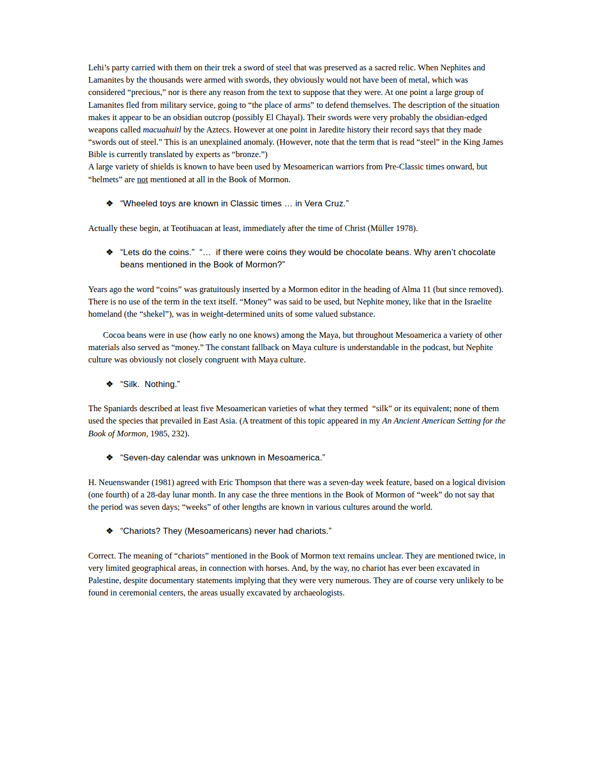Lehi’s party carried with them on their trek a sword of steel that was preserved as a sacred relic. When Nephites and Lamanites by the thousands were armed with swords, they obviously would not have been of metal, which was considered “precious,” nor is there any reason from the text to suppose that they were. At one point a large group of Lamanites fled from military service, going to “the place of arms” to defend themselves. The description of the situation makes it appear to be an obsidian outcrop (possibly El Chayal). Their swords were very probably the obsidian-edged weapons called macuahuitl by the Aztecs. However at one point in Jaredite history their record says that they made “swords out of steel.” This is an unexplained anomaly. (However, note that the term that is read “steel” in the King James Bible is currently translated by experts as “bronze.”)
A large variety of shields is known to have been used by Mesoamerican warriors from Pre-Classic times onward, but “helmets” are not mentioned at all in the Book of Mormon.
“Wheeled toys are known in Classic times … in Vera Cruz.”
Actually these begin, at Teotihuacan at least, immediately after the time of Christ (Müller 1978).
“Lets do the coins.” “… if there were coins they would be chocolate beans. Why aren’t chocolate beans mentioned in the Book of Mormon?”
Years ago the word “coins” was gratuitously inserted by a Mormon editor in the heading of Alma 11 (but since removed). There is no use of the term in the text itself. “Money” was said to be used, but Nephite money, like that in the Israelite homeland (the “shekel”), was in weight-determined units of some valued substance.
Cocoa beans were in use (how early no one knows) among the Maya, but throughout Mesoamerica a variety of other materials also served as “money.” The constant fallback on Maya culture is understandable in the podcast, but Nephite culture was obviously not closely congruent with Maya culture.
“Silk. Nothing.”
The Spaniards described at least five Mesoamerican varieties of what they termed “silk” or its equivalent; none of them used the species that prevailed in East Asia. (A treatment of this topic appeared in my An Ancient American Setting for the Book of Mormon, 1985, 232).
“Seven-day calendar was unknown in Mesoamerica.”
H. Neuenswander (1981) agreed with Eric Thompson that there was a seven-day week feature, based on a logical division (one fourth) of a 28-day lunar month. In any case the three mentions in the Book of Mormon of “week” do not say that the period was seven days; “weeks” of other lengths are known in various cultures around the world.
“Chariots? They (Mesoamericans) never had chariots.”
Correct. The meaning of “chariots” mentioned in the Book of Mormon text remains unclear. They are mentioned twice, in very limited geographical areas, in connection with horses. And, by the way, no chariot has ever been excavated in Palestine, despite documentary statements implying that they were very numerous. They are of course very unlikely to be found in ceremonial centers, the areas usually excavated by archaeologists.